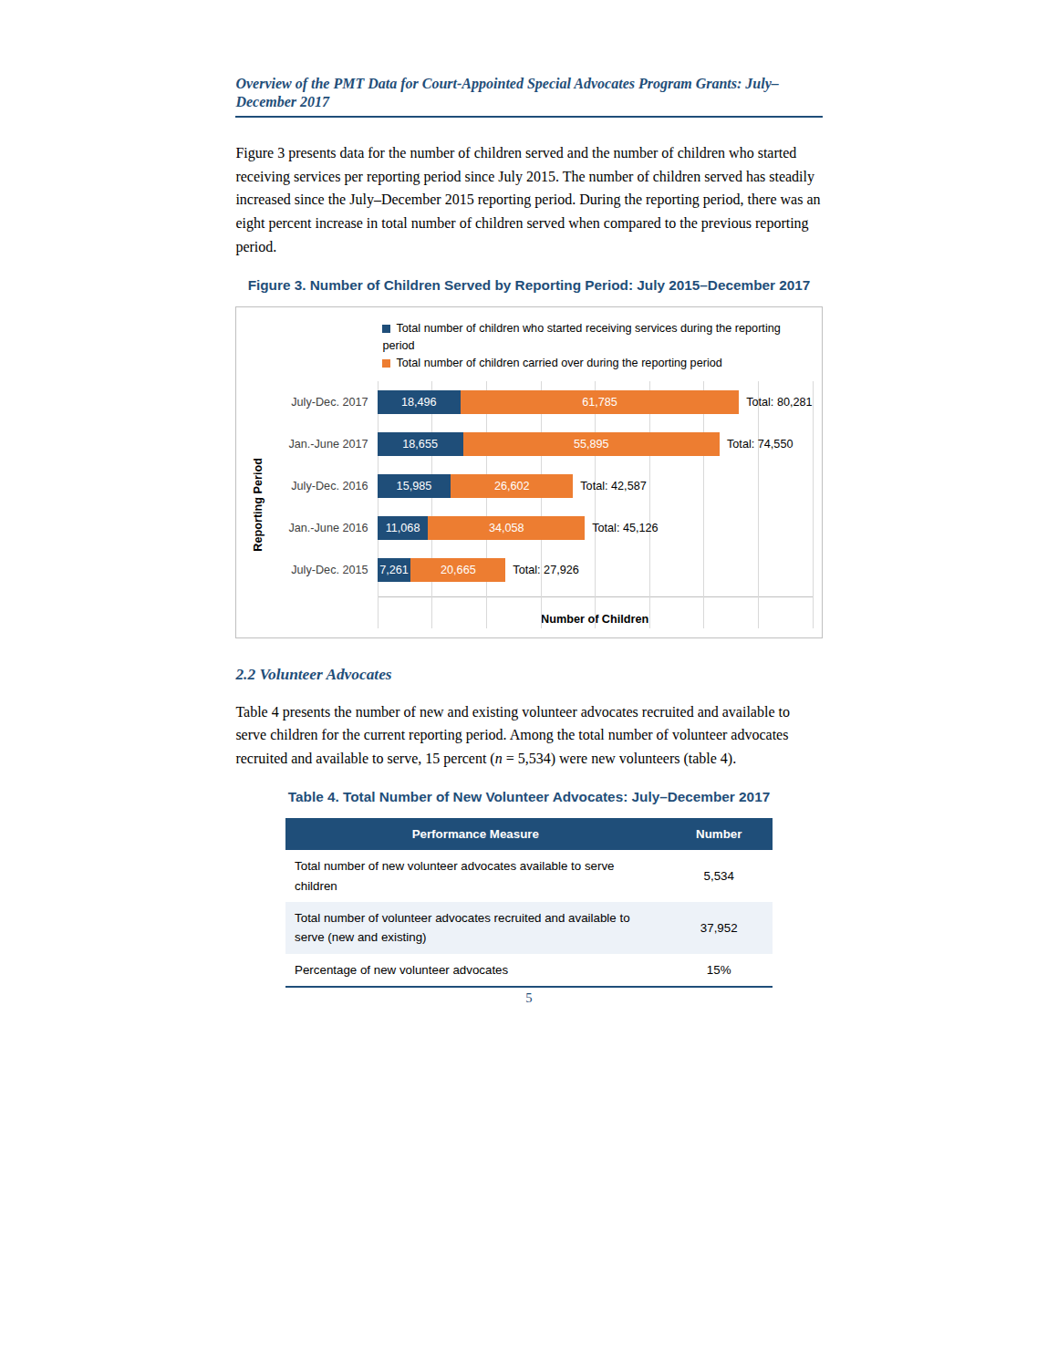Overview of the PMT Data for Court-Appointed Special Advocates Program Grants: July–December 2017
Figure 3 presents data for the number of children served and the number of children who started receiving services per reporting period since July 2015. The number of children served has steadily increased since the July–December 2015 reporting period. During the reporting period, there was an eight percent increase in total number of children served when compared to the previous reporting period.
Figure 3. Number of Children Served by Reporting Period: July 2015–December 2017
Total number of children who started receiving services during the reporting period
Total number of children carried over during the reporting period
Reporting Period
July-Dec. 2017
18,496
61,785
Total: 80,281
Jan.-June 2017
18,655
55,895
Total: 74,550
July-Dec. 2016
15,985
26,602
Total: 42,587
Jan.-June 2016
11,068
34,058
Total: 45,126
July-Dec. 2015
7,261
20,665
Total: 27,926
Number of Children
2.2 Volunteer Advocates
Table 4 presents the number of new and existing volunteer advocates recruited and available to serve children for the current reporting period. Among the total number of volunteer advocates recruited and available to serve, 15 percent (n = 5,534) were new volunteers (table 4).
Table 4. Total Number of New Volunteer Advocates: July–December 2017
| Performance Measure | Number |
| --- | --- |
| Total number of new volunteer advocates available to serve children | 5,534 |
| Total number of volunteer advocates recruited and available to serve (new and existing) | 37,952 |
| Percentage of new volunteer advocates | 15% |
5